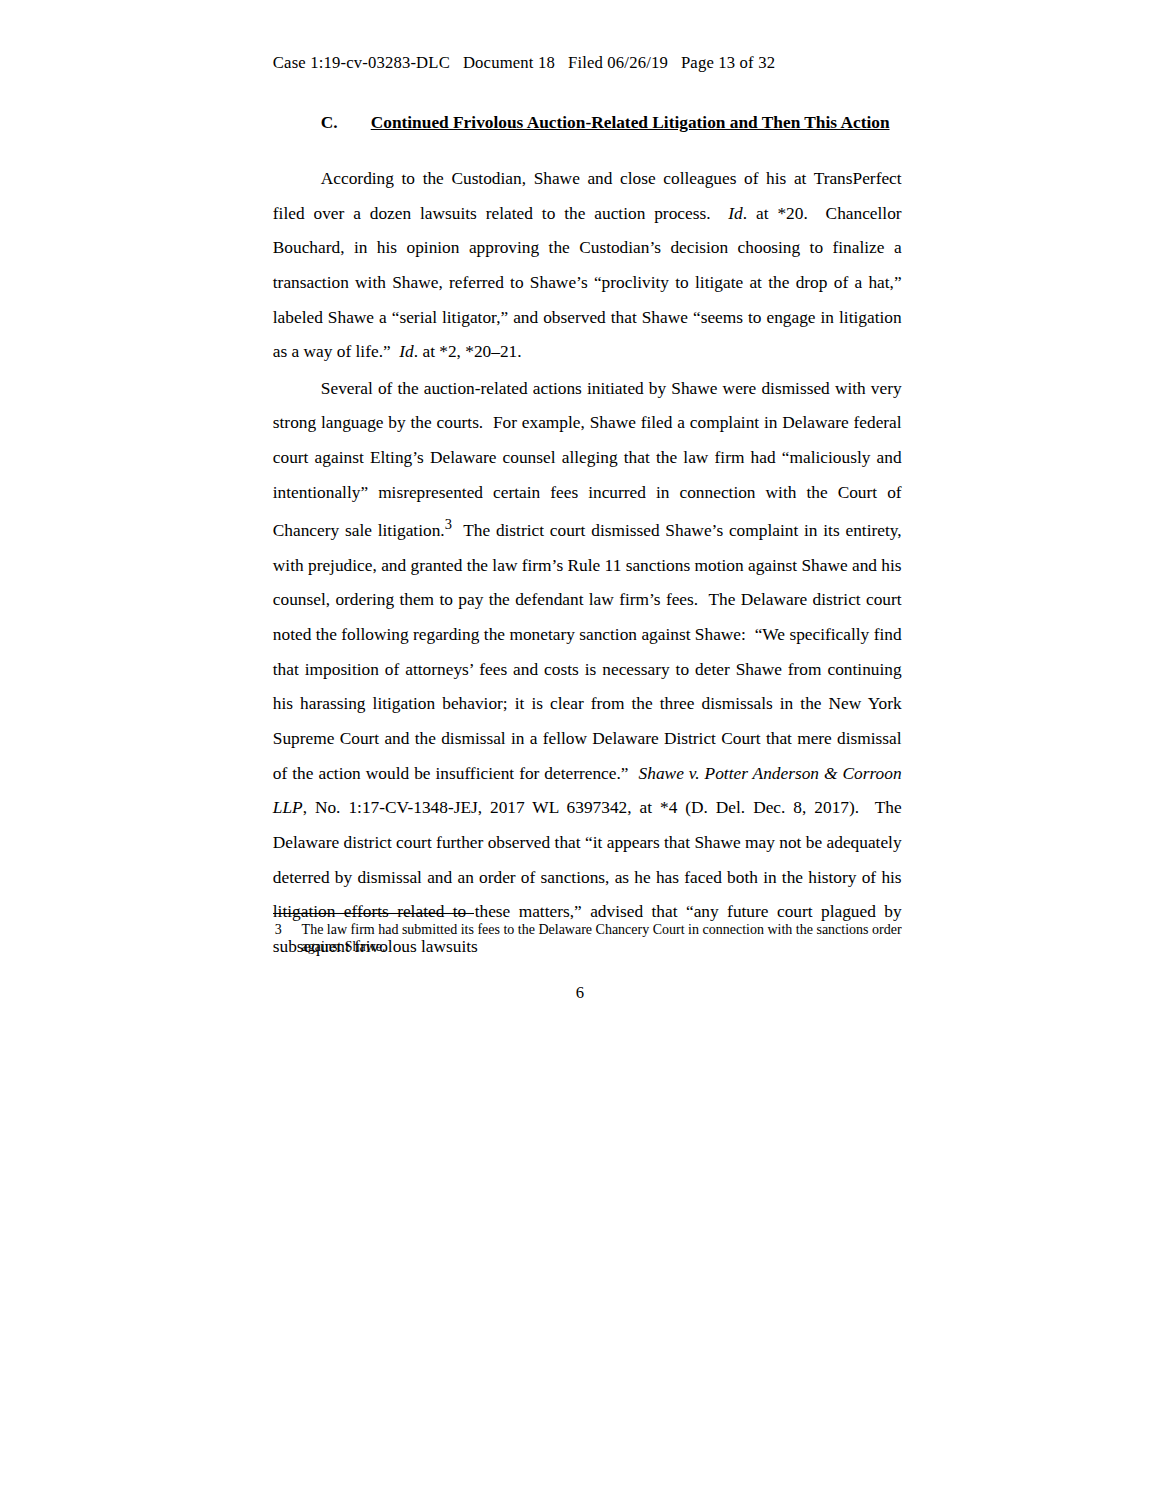Case 1:19-cv-03283-DLC Document 18 Filed 06/26/19 Page 13 of 32
C. Continued Frivolous Auction-Related Litigation and Then This Action
According to the Custodian, Shawe and close colleagues of his at TransPerfect filed over a dozen lawsuits related to the auction process. Id. at *20. Chancellor Bouchard, in his opinion approving the Custodian’s decision choosing to finalize a transaction with Shawe, referred to Shawe’s “proclivity to litigate at the drop of a hat,” labeled Shawe a “serial litigator,” and observed that Shawe “seems to engage in litigation as a way of life.” Id. at *2, *20–21.
Several of the auction-related actions initiated by Shawe were dismissed with very strong language by the courts. For example, Shawe filed a complaint in Delaware federal court against Elting’s Delaware counsel alleging that the law firm had “maliciously and intentionally” misrepresented certain fees incurred in connection with the Court of Chancery sale litigation.3 The district court dismissed Shawe’s complaint in its entirety, with prejudice, and granted the law firm’s Rule 11 sanctions motion against Shawe and his counsel, ordering them to pay the defendant law firm’s fees. The Delaware district court noted the following regarding the monetary sanction against Shawe: “We specifically find that imposition of attorneys’ fees and costs is necessary to deter Shawe from continuing his harassing litigation behavior; it is clear from the three dismissals in the New York Supreme Court and the dismissal in a fellow Delaware District Court that mere dismissal of the action would be insufficient for deterrence.” Shawe v. Potter Anderson & Corroon LLP, No. 1:17-CV-1348-JEJ, 2017 WL 6397342, at *4 (D. Del. Dec. 8, 2017). The Delaware district court further observed that “it appears that Shawe may not be adequately deterred by dismissal and an order of sanctions, as he has faced both in the history of his litigation efforts related to these matters,” advised that “any future court plagued by subsequent frivolous lawsuits
3
The law firm had submitted its fees to the Delaware Chancery Court in connection with the sanctions order against Shawe.
6